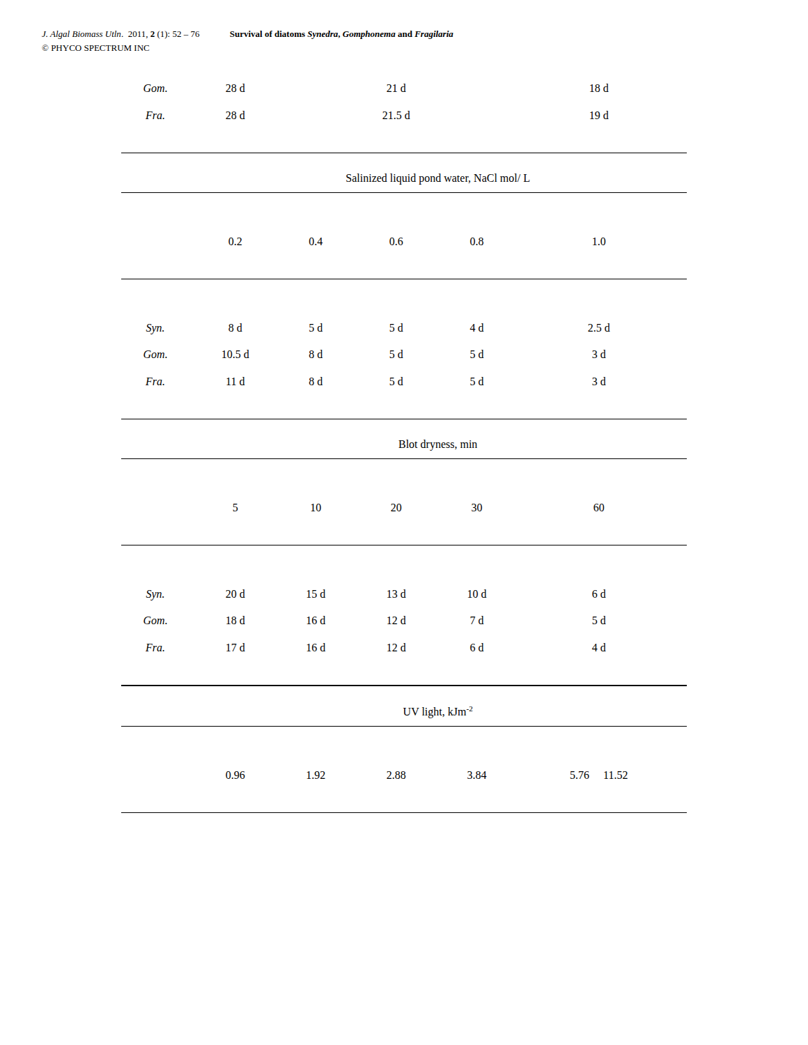J. Algal Biomass Utln. 2011, 2 (1): 52 – 76 Survival of diatoms Synedra, Gomphonema and Fragilaria
© PHYCO SPECTRUM INC
| Gom. | 28 d | | 21 d | | 18 d |
| Fra. | 28 d | | 21.5 d | | 19 d |
| | Salinized liquid pond water, NaCl mol/ L |
| | 0.2 | 0.4 | 0.6 | 0.8 | 1.0 |
| Syn. | 8 d | 5 d | 5 d | 4 d | 2.5 d |
| Gom. | 10.5 d | 8 d | 5 d | 5 d | 3 d |
| Fra. | 11 d | 8 d | 5 d | 5 d | 3 d |
| | Blot dryness, min |
| | 5 | 10 | 20 | 30 | 60 |
| Syn. | 20 d | 15 d | 13 d | 10 d | 6 d |
| Gom. | 18 d | 16 d | 12 d | 7 d | 5 d |
| Fra. | 17 d | 16 d | 12 d | 6 d | 4 d |
| | UV light, kJm -2 |
| | 0.96 | 1.92 | 2.88 | 3.84 | 5.76 11.52 |